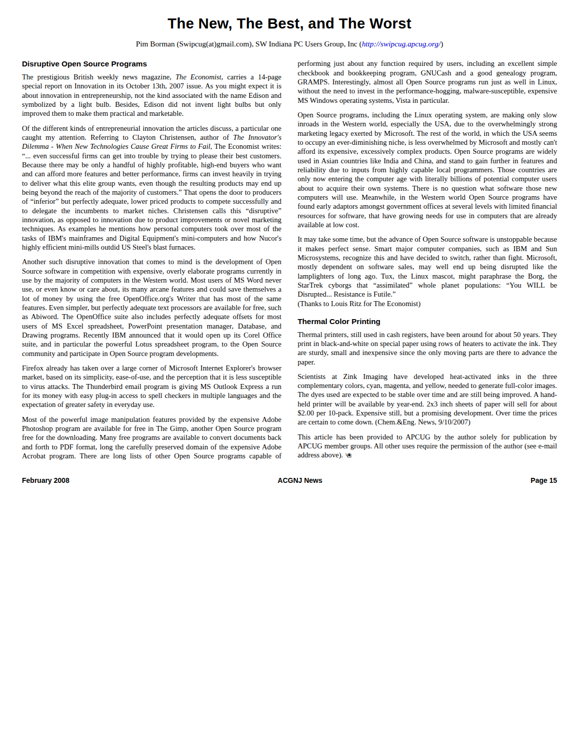The New, The Best, and The Worst
Pim Borman (Swipcug(at)gmail.com), SW Indiana PC Users Group, Inc (http://swipcug.apcug.org/)
Disruptive Open Source Programs
The prestigious British weekly news magazine, The Economist, carries a 14-page special report on Innovation in its October 13th, 2007 issue. As you might expect it is about innovation in entrepreneurship, not the kind associated with the name Edison and symbolized by a light bulb. Besides, Edison did not invent light bulbs but only improved them to make them practical and marketable.
Of the different kinds of entrepreneurial innovation the articles discuss, a particular one caught my attention. Referring to Clayton Christensen, author of The Innovator's Dilemma - When New Technologies Cause Great Firms to Fail, The Economist writes: “... even successful firms can get into trouble by trying to please their best customers. Because there may be only a handful of highly profitable, high-end buyers who want and can afford more features and better performance, firms can invest heavily in trying to deliver what this elite group wants, even though the resulting products may end up being beyond the reach of the majority of customers.” That opens the door to producers of “inferior” but perfectly adequate, lower priced products to compete successfully and to delegate the incumbents to market niches. Christensen calls this “disruptive” innovation, as opposed to innovation due to product improvements or novel marketing techniques. As examples he mentions how personal computers took over most of the tasks of IBM's mainframes and Digital Equipment's mini-computers and how Nucor's highly efficient mini-mills outdid US Steel's blast furnaces.
Another such disruptive innovation that comes to mind is the development of Open Source software in competition with expensive, overly elaborate programs currently in use by the majority of computers in the Western world. Most users of MS Word never use, or even know or care about, its many arcane features and could save themselves a lot of money by using the free OpenOffice.org's Writer that has most of the same features. Even simpler, but perfectly adequate text processors are available for free, such as Abiword. The OpenOffice suite also includes perfectly adequate offsets for most users of MS Excel spreadsheet, PowerPoint presentation manager, Database, and Drawing programs. Recently IBM announced that it would open up its Corel Office suite, and in particular the powerful Lotus spreadsheet program, to the Open Source community and participate in Open Source program developments.
Firefox already has taken over a large corner of Microsoft Internet Explorer's browser market, based on its simplicity, ease-of-use, and the perception that it is less susceptible to virus attacks. The Thunderbird email program is giving MS Outlook Express a run for its money with easy plug-in access to spell checkers in multiple languages and the expectation of greater safety in everyday use.
Most of the powerful image manipulation features provided by the expensive Adobe Photoshop program are available for free in The Gimp, another Open Source program free for the downloading. Many free programs are available to convert documents back and forth to PDF format, long the carefully preserved domain of the expensive Adobe Acrobat program. There are long lists of other Open Source programs capable of performing just about any function required by users, including an excellent simple checkbook and bookkeeping program, GNUCash and a good genealogy program, GRAMPS. Interestingly, almost all Open Source programs run just as well in Linux, without the need to invest in the performance-hogging, malware-susceptible, expensive MS Windows operating systems, Vista in particular.
Open Source programs, including the Linux operating system, are making only slow inroads in the Western world, especially the USA, due to the overwhelmingly strong marketing legacy exerted by Microsoft. The rest of the world, in which the USA seems to occupy an ever-diminishing niche, is less overwhelmed by Microsoft and mostly can't afford its expensive, excessively complex products. Open Source programs are widely used in Asian countries like India and China, and stand to gain further in features and reliability due to inputs from highly capable local programmers. Those countries are only now entering the computer age with literally billions of potential computer users about to acquire their own systems. There is no question what software those new computers will use. Meanwhile, in the Western world Open Source programs have found early adaptors amongst government offices at several levels with limited financial resources for software, that have growing needs for use in computers that are already available at low cost.
It may take some time, but the advance of Open Source software is unstoppable because it makes perfect sense. Smart major computer companies, such as IBM and Sun Microsystems, recognize this and have decided to switch, rather than fight. Microsoft, mostly dependent on software sales, may well end up being disrupted like the lamplighters of long ago. Tux, the Linux mascot, might paraphrase the Borg, the StarTrek cyborgs that “assimilated” whole planet populations: “You WILL be Disrupted... Resistance is Futile.”
(Thanks to Louis Ritz for The Economist)
Thermal Color Printing
Thermal printers, still used in cash registers, have been around for about 50 years. They print in black-and-white on special paper using rows of heaters to activate the ink. They are sturdy, small and inexpensive since the only moving parts are there to advance the paper.
Scientists at Zink Imaging have developed heat-activated inks in the three complementary colors, cyan, magenta, and yellow, needed to generate full-color images. The dyes used are expected to be stable over time and are still being improved. A hand-held printer will be available by year-end. 2x3 inch sheets of paper will sell for about $2.00 per 10-pack. Expensive still, but a promising development. Over time the prices are certain to come down. (Chem.&Eng. News, 9/10/2007)
This article has been provided to APCUG by the author solely for publication by APCUG member groups. All other uses require the permission of the author (see e-mail address above). 🖲
February 2008 ACGNJ News Page 15